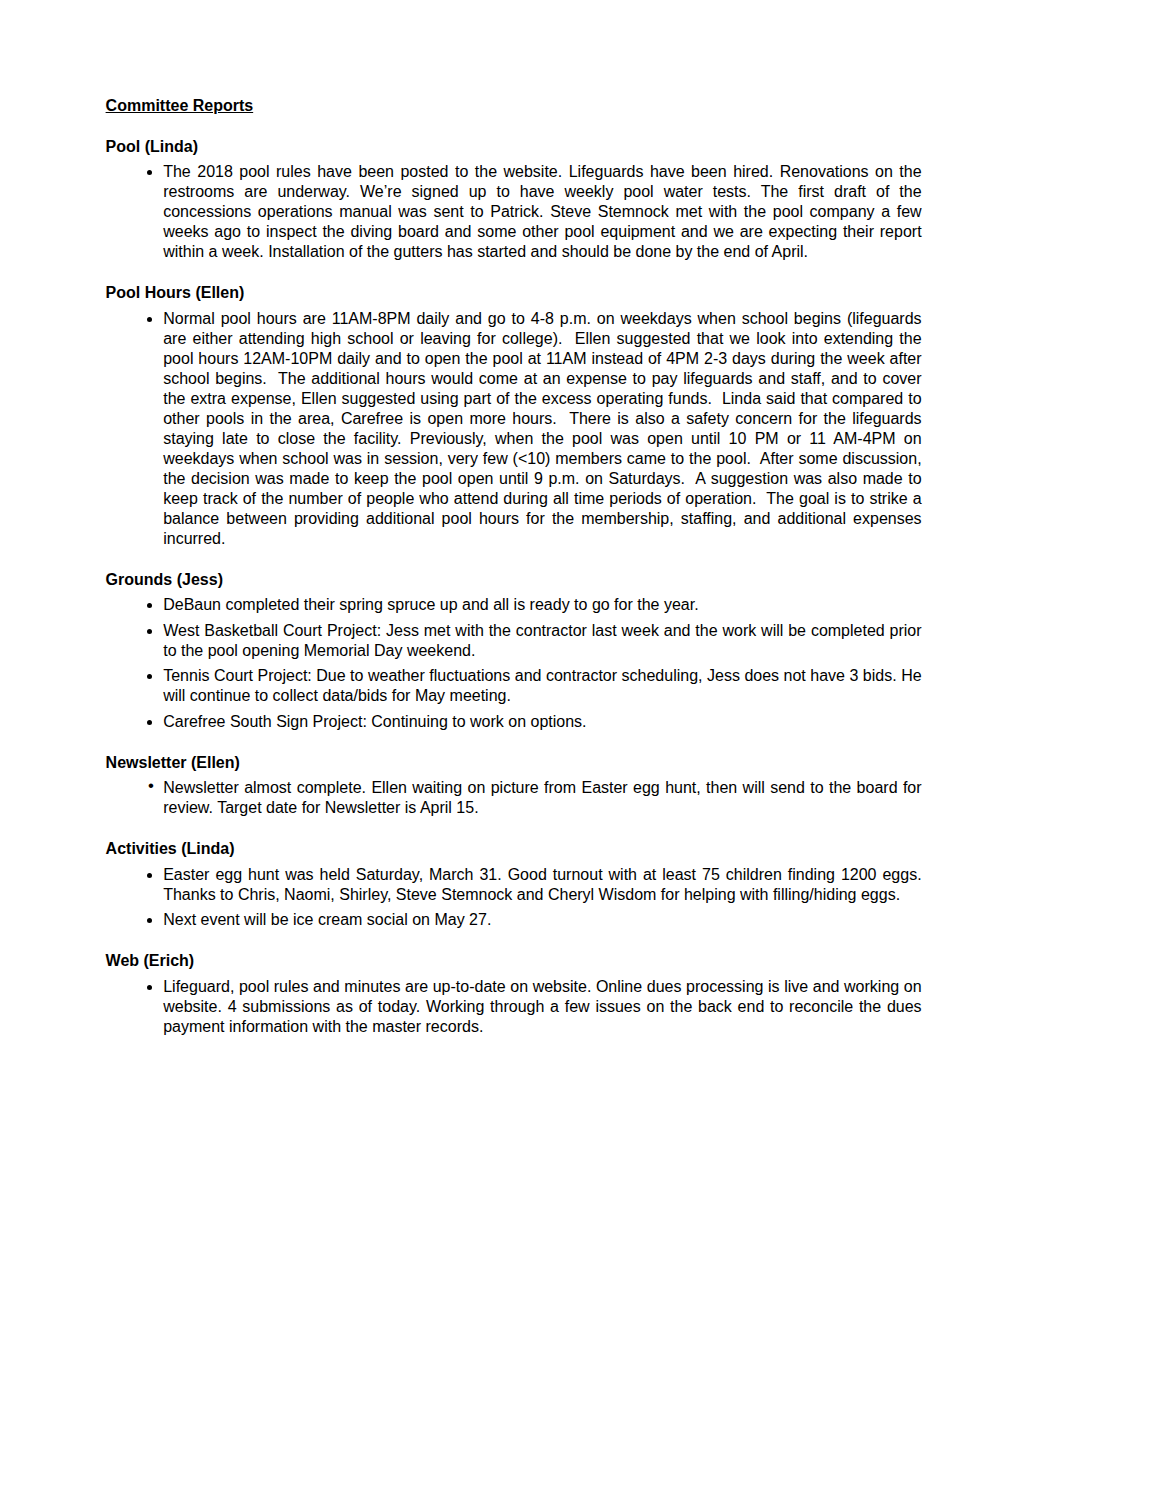Committee Reports
Pool (Linda)
The 2018 pool rules have been posted to the website. Lifeguards have been hired. Renovations on the restrooms are underway. We’re signed up to have weekly pool water tests. The first draft of the concessions operations manual was sent to Patrick. Steve Stemnock met with the pool company a few weeks ago to inspect the diving board and some other pool equipment and we are expecting their report within a week. Installation of the gutters has started and should be done by the end of April.
Pool Hours (Ellen)
Normal pool hours are 11AM-8PM daily and go to 4-8 p.m. on weekdays when school begins (lifeguards are either attending high school or leaving for college). Ellen suggested that we look into extending the pool hours 12AM-10PM daily and to open the pool at 11AM instead of 4PM 2-3 days during the week after school begins. The additional hours would come at an expense to pay lifeguards and staff, and to cover the extra expense, Ellen suggested using part of the excess operating funds. Linda said that compared to other pools in the area, Carefree is open more hours. There is also a safety concern for the lifeguards staying late to close the facility. Previously, when the pool was open until 10 PM or 11 AM-4PM on weekdays when school was in session, very few (<10) members came to the pool. After some discussion, the decision was made to keep the pool open until 9 p.m. on Saturdays. A suggestion was also made to keep track of the number of people who attend during all time periods of operation. The goal is to strike a balance between providing additional pool hours for the membership, staffing, and additional expenses incurred.
Grounds (Jess)
DeBaun completed their spring spruce up and all is ready to go for the year.
West Basketball Court Project: Jess met with the contractor last week and the work will be completed prior to the pool opening Memorial Day weekend.
Tennis Court Project: Due to weather fluctuations and contractor scheduling, Jess does not have 3 bids. He will continue to collect data/bids for May meeting.
Carefree South Sign Project: Continuing to work on options.
Newsletter (Ellen)
Newsletter almost complete. Ellen waiting on picture from Easter egg hunt, then will send to the board for review. Target date for Newsletter is April 15.
Activities (Linda)
Easter egg hunt was held Saturday, March 31. Good turnout with at least 75 children finding 1200 eggs. Thanks to Chris, Naomi, Shirley, Steve Stemnock and Cheryl Wisdom for helping with filling/hiding eggs.
Next event will be ice cream social on May 27.
Web (Erich)
Lifeguard, pool rules and minutes are up-to-date on website. Online dues processing is live and working on website. 4 submissions as of today. Working through a few issues on the back end to reconcile the dues payment information with the master records.